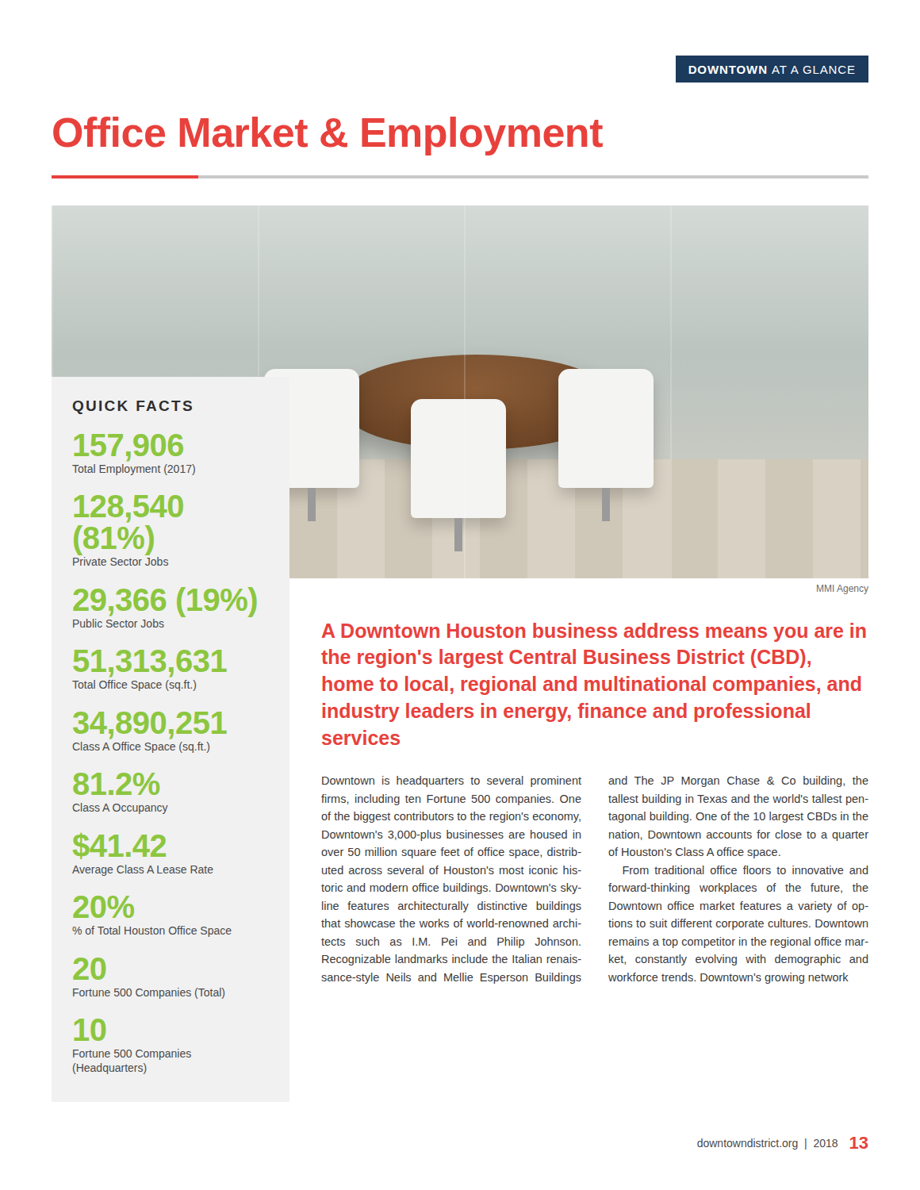DOWNTOWN AT A GLANCE
Office Market & Employment
MMI Agency
QUICK FACTS
157,906
Total Employment (2017)
128,540 (81%)
Private Sector Jobs
29,366 (19%)
Public Sector Jobs
51,313,631
Total Office Space (sq.ft.)
34,890,251
Class A Office Space (sq.ft.)
81.2%
Class A Occupancy
$41.42
Average Class A Lease Rate
20%
% of Total Houston Office Space
20
Fortune 500 Companies (Total)
10
Fortune 500 Companies
(Headquarters)
A Downtown Houston business address means you are in the region's largest Central Business District (CBD), home to local, regional and multinational companies, and industry leaders in energy, finance and professional services
Downtown is headquarters to several prominent firms, including ten Fortune 500 companies. One of the biggest contributors to the region's economy, Downtown's 3,000-plus businesses are housed in over 50 million square feet of office space, distributed across several of Houston's most iconic historic and modern office buildings. Downtown's skyline features architecturally distinctive buildings that showcase the works of world-renowned architects such as I.M. Pei and Philip Johnson. Recognizable landmarks include the Italian renaissance-style Neils and Mellie Esperson Buildings and The JP Morgan Chase & Co building, the tallest building in Texas and the world's tallest pentagonal building. One of the 10 largest CBDs in the nation, Downtown accounts for close to a quarter of Houston's Class A office space.
From traditional office floors to innovative and forward-thinking workplaces of the future, the Downtown office market features a variety of options to suit different corporate cultures. Downtown remains a top competitor in the regional office market, constantly evolving with demographic and workforce trends. Downtown's growing network
downtowndistrict.org | 2018 13